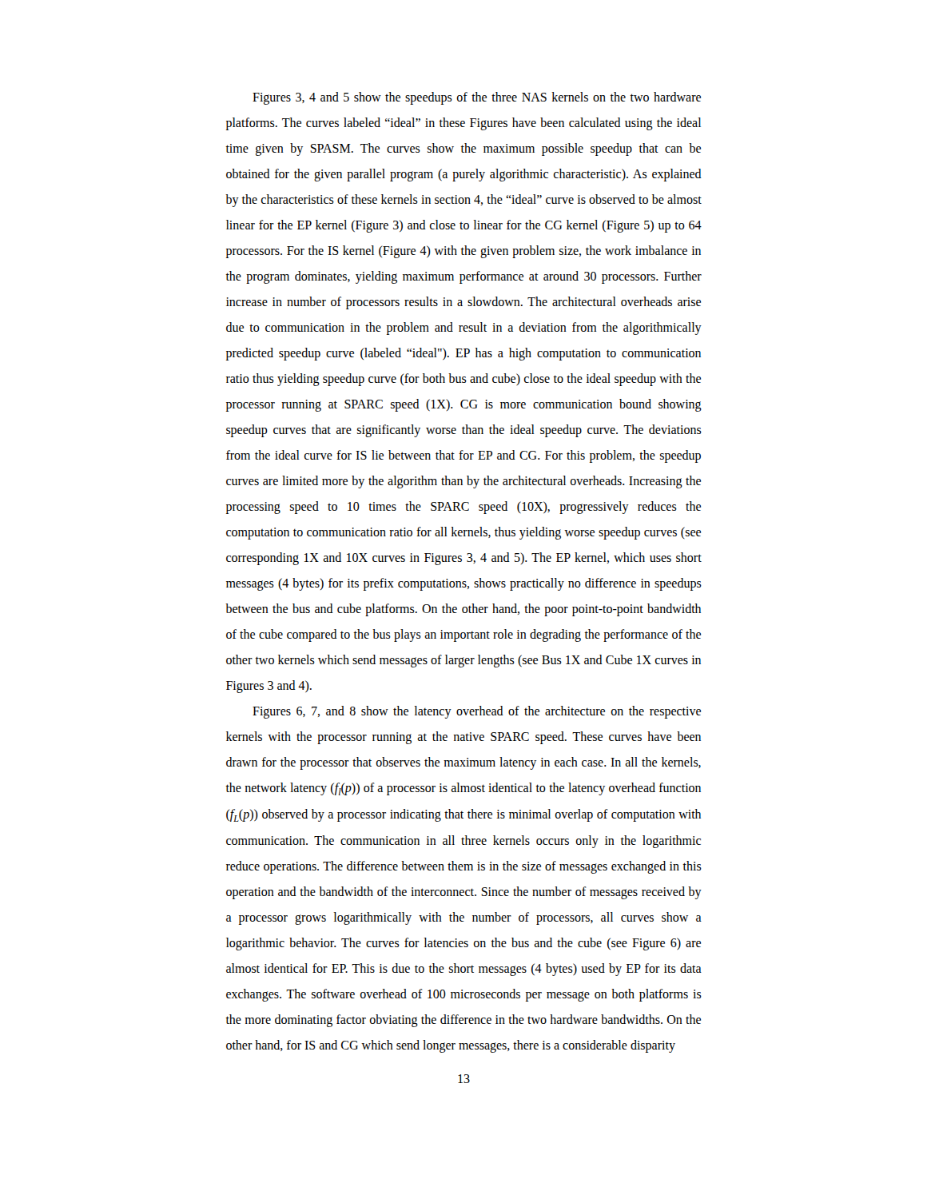Figures 3, 4 and 5 show the speedups of the three NAS kernels on the two hardware platforms. The curves labeled “ideal” in these Figures have been calculated using the ideal time given by SPASM. The curves show the maximum possible speedup that can be obtained for the given parallel program (a purely algorithmic characteristic). As explained by the characteristics of these kernels in section 4, the “ideal” curve is observed to be almost linear for the EP kernel (Figure 3) and close to linear for the CG kernel (Figure 5) up to 64 processors. For the IS kernel (Figure 4) with the given problem size, the work imbalance in the program dominates, yielding maximum performance at around 30 processors. Further increase in number of processors results in a slowdown. The architectural overheads arise due to communication in the problem and result in a deviation from the algorithmically predicted speedup curve (labeled “ideal"). EP has a high computation to communication ratio thus yielding speedup curve (for both bus and cube) close to the ideal speedup with the processor running at SPARC speed (1X). CG is more communication bound showing speedup curves that are significantly worse than the ideal speedup curve. The deviations from the ideal curve for IS lie between that for EP and CG. For this problem, the speedup curves are limited more by the algorithm than by the architectural overheads. Increasing the processing speed to 10 times the SPARC speed (10X), progressively reduces the computation to communication ratio for all kernels, thus yielding worse speedup curves (see corresponding 1X and 10X curves in Figures 3, 4 and 5). The EP kernel, which uses short messages (4 bytes) for its prefix computations, shows practically no difference in speedups between the bus and cube platforms. On the other hand, the poor point-to-point bandwidth of the cube compared to the bus plays an important role in degrading the performance of the other two kernels which send messages of larger lengths (see Bus 1X and Cube 1X curves in Figures 3 and 4).
Figures 6, 7, and 8 show the latency overhead of the architecture on the respective kernels with the processor running at the native SPARC speed. These curves have been drawn for the processor that observes the maximum latency in each case. In all the kernels, the network latency (fl(p)) of a processor is almost identical to the latency overhead function (fL(p)) observed by a processor indicating that there is minimal overlap of computation with communication. The communication in all three kernels occurs only in the logarithmic reduce operations. The difference between them is in the size of messages exchanged in this operation and the bandwidth of the interconnect. Since the number of messages received by a processor grows logarithmically with the number of processors, all curves show a logarithmic behavior. The curves for latencies on the bus and the cube (see Figure 6) are almost identical for EP. This is due to the short messages (4 bytes) used by EP for its data exchanges. The software overhead of 100 microseconds per message on both platforms is the more dominating factor obviating the difference in the two hardware bandwidths. On the other hand, for IS and CG which send longer messages, there is a considerable disparity
13